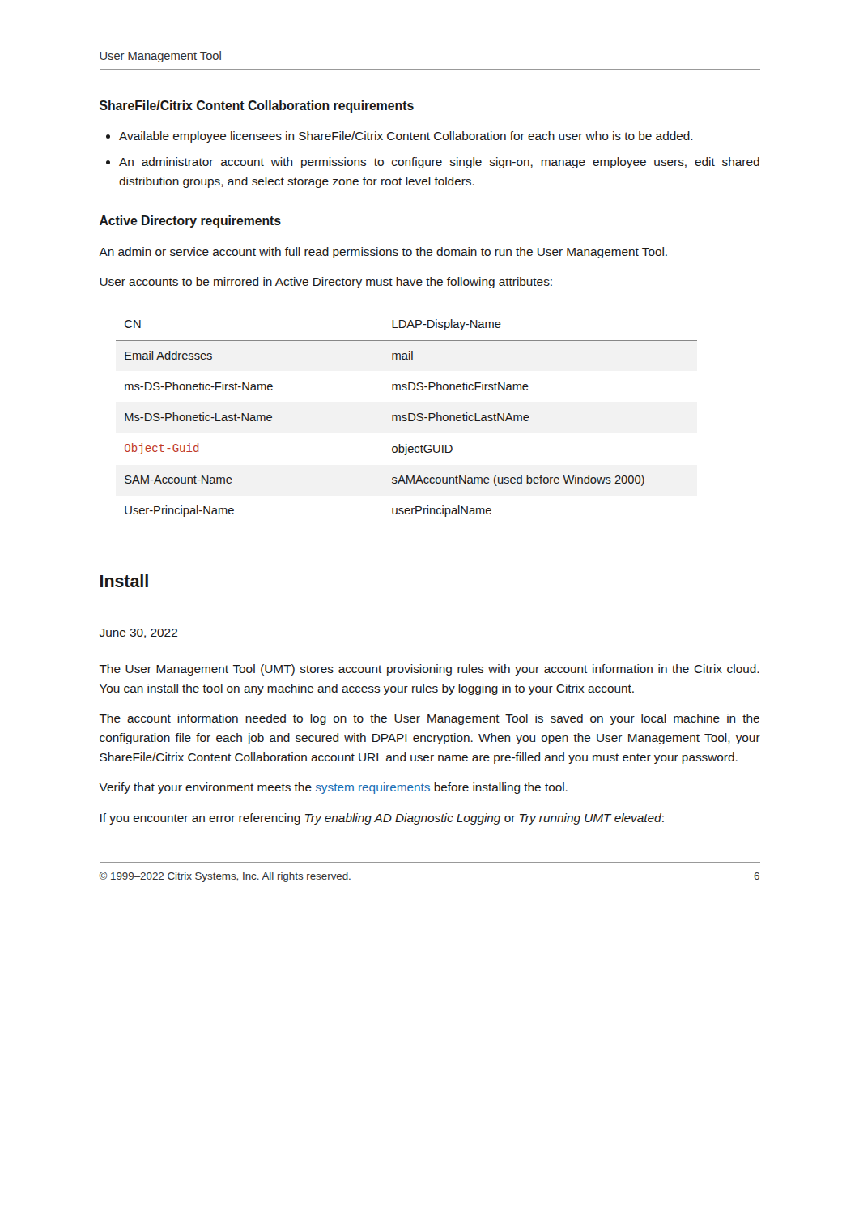User Management Tool
ShareFile/Citrix Content Collaboration requirements
Available employee licensees in ShareFile/Citrix Content Collaboration for each user who is to be added.
An administrator account with permissions to configure single sign-on, manage employee users, edit shared distribution groups, and select storage zone for root level folders.
Active Directory requirements
An admin or service account with full read permissions to the domain to run the User Management Tool.
User accounts to be mirrored in Active Directory must have the following attributes:
| CN | LDAP-Display-Name |
| Email Addresses | mail |
| ms-DS-Phonetic-First-Name | msDS-PhoneticFirstName |
| Ms-DS-Phonetic-Last-Name | msDS-PhoneticLastNAme |
| Object-Guid | objectGUID |
| SAM-Account-Name | sAMAccountName (used before Windows 2000) |
| User-Principal-Name | userPrincipalName |
Install
June 30, 2022
The User Management Tool (UMT) stores account provisioning rules with your account information in the Citrix cloud. You can install the tool on any machine and access your rules by logging in to your Citrix account.
The account information needed to log on to the User Management Tool is saved on your local machine in the configuration file for each job and secured with DPAPI encryption. When you open the User Management Tool, your ShareFile/Citrix Content Collaboration account URL and user name are pre-filled and you must enter your password.
Verify that your environment meets the system requirements before installing the tool.
If you encounter an error referencing Try enabling AD Diagnostic Logging or Try running UMT elevated:
© 1999–2022 Citrix Systems, Inc. All rights reserved. 6